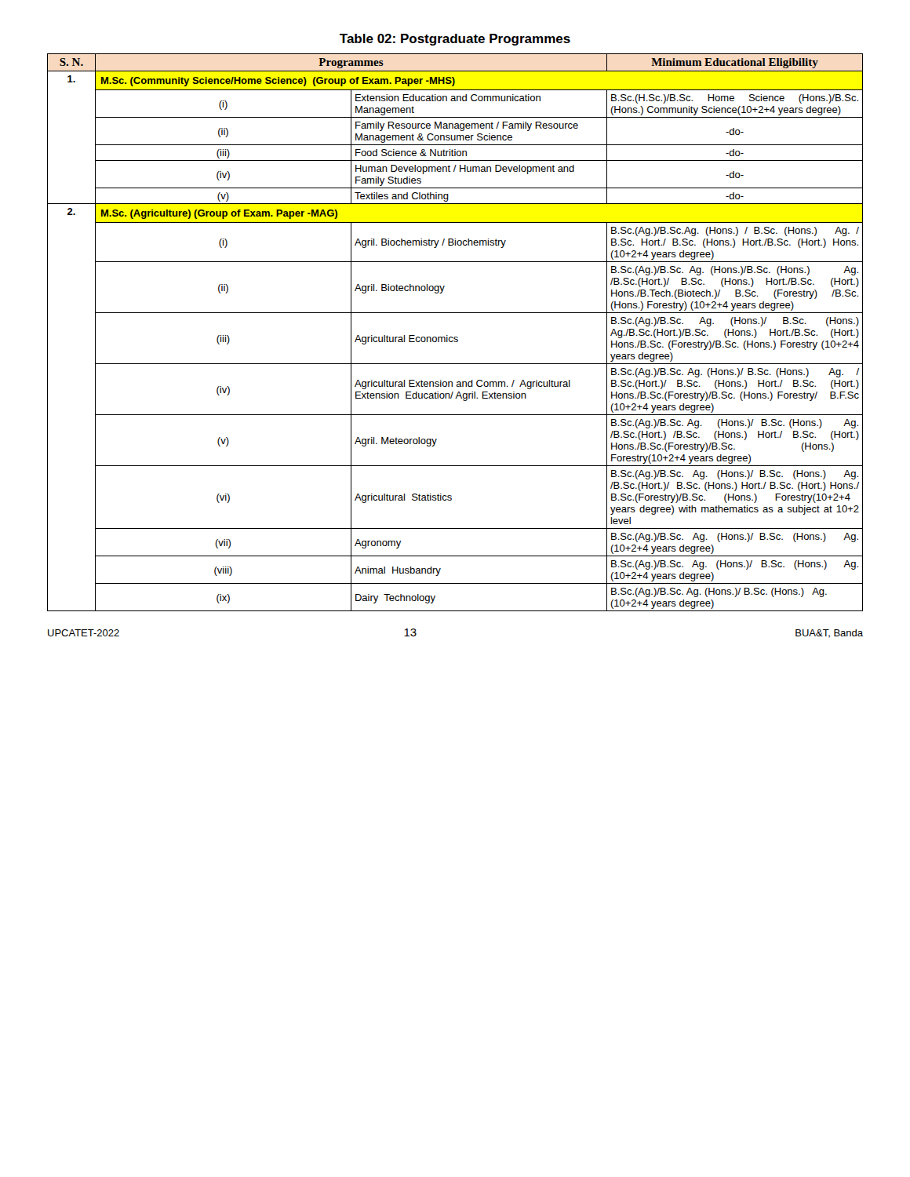Table 02: Postgraduate Programmes
| S. N. | Programmes | Minimum Educational Eligibility |
| --- | --- | --- |
| 1. | M.Sc. (Community Science/Home Science) (Group of Exam. Paper -MHS) |
| (i) | Extension Education and Communication Management | B.Sc.(H.Sc.)/B.Sc. Home Science (Hons.)/B.Sc. (Hons.) Community Science(10+2+4 years degree) |
| (ii) | Family Resource Management / Family Resource Management & Consumer Science | -do- |
| (iii) | Food Science & Nutrition | -do- |
| (iv) | Human Development / Human Development and Family Studies | -do- |
| (v) | Textiles and Clothing | -do- |
| 2. | M.Sc. (Agriculture) (Group of Exam. Paper -MAG) |
| (i) | Agril. Biochemistry / Biochemistry | B.Sc.(Ag.)/B.Sc.Ag. (Hons.) / B.Sc. (Hons.) Ag. / B.Sc. Hort./ B.Sc. (Hons.) Hort./B.Sc. (Hort.) Hons.(10+2+4 years degree) |
| (ii) | Agril. Biotechnology | B.Sc.(Ag.)/B.Sc. Ag. (Hons.)/B.Sc. (Hons.) Ag. /B.Sc.(Hort.)/ B.Sc. (Hons.) Hort./B.Sc. (Hort.) Hons./B.Tech.(Biotech.)/ B.Sc. (Forestry) /B.Sc. (Hons.) Forestry) (10+2+4 years degree) |
| (iii) | Agricultural Economics | B.Sc.(Ag.)/B.Sc. Ag. (Hons.)/ B.Sc. (Hons.) Ag./B.Sc.(Hort.)/B.Sc. (Hons.) Hort./B.Sc. (Hort.) Hons./B.Sc. (Forestry)/B.Sc. (Hons.) Forestry (10+2+4 years degree) |
| (iv) | Agricultural Extension and Comm. / Agricultural Extension Education/ Agril. Extension | B.Sc.(Ag.)/B.Sc. Ag. (Hons.)/ B.Sc. (Hons.) Ag. / B.Sc.(Hort.)/ B.Sc. (Hons.) Hort./ B.Sc. (Hort.) Hons./B.Sc.(Forestry)/B.Sc. (Hons.) Forestry/ B.F.Sc (10+2+4 years degree) |
| (v) | Agril. Meteorology | B.Sc.(Ag.)/B.Sc. Ag. (Hons.)/ B.Sc. (Hons.) Ag. /B.Sc.(Hort.) /B.Sc. (Hons.) Hort./ B.Sc. (Hort.) Hons./B.Sc.(Forestry)/B.Sc. (Hons.) Forestry(10+2+4 years degree) |
| (vi) | Agricultural Statistics | B.Sc.(Ag.)/B.Sc. Ag. (Hons.)/ B.Sc. (Hons.) Ag. /B.Sc.(Hort.)/ B.Sc. (Hons.) Hort./ B.Sc. (Hort.) Hons./ B.Sc.(Forestry)/B.Sc. (Hons.) Forestry(10+2+4 years degree) with mathematics as a subject at 10+2 level |
| (vii) | Agronomy | B.Sc.(Ag.)/B.Sc. Ag. (Hons.)/ B.Sc. (Hons.) Ag. (10+2+4 years degree) |
| (viii) | Animal Husbandry | B.Sc.(Ag.)/B.Sc. Ag. (Hons.)/ B.Sc. (Hons.) Ag. (10+2+4 years degree) |
| (ix) | Dairy Technology | B.Sc.(Ag.)/B.Sc. Ag. (Hons.)/ B.Sc. (Hons.) Ag. (10+2+4 years degree) |
UPCATET-2022 13 BUA&T, Banda